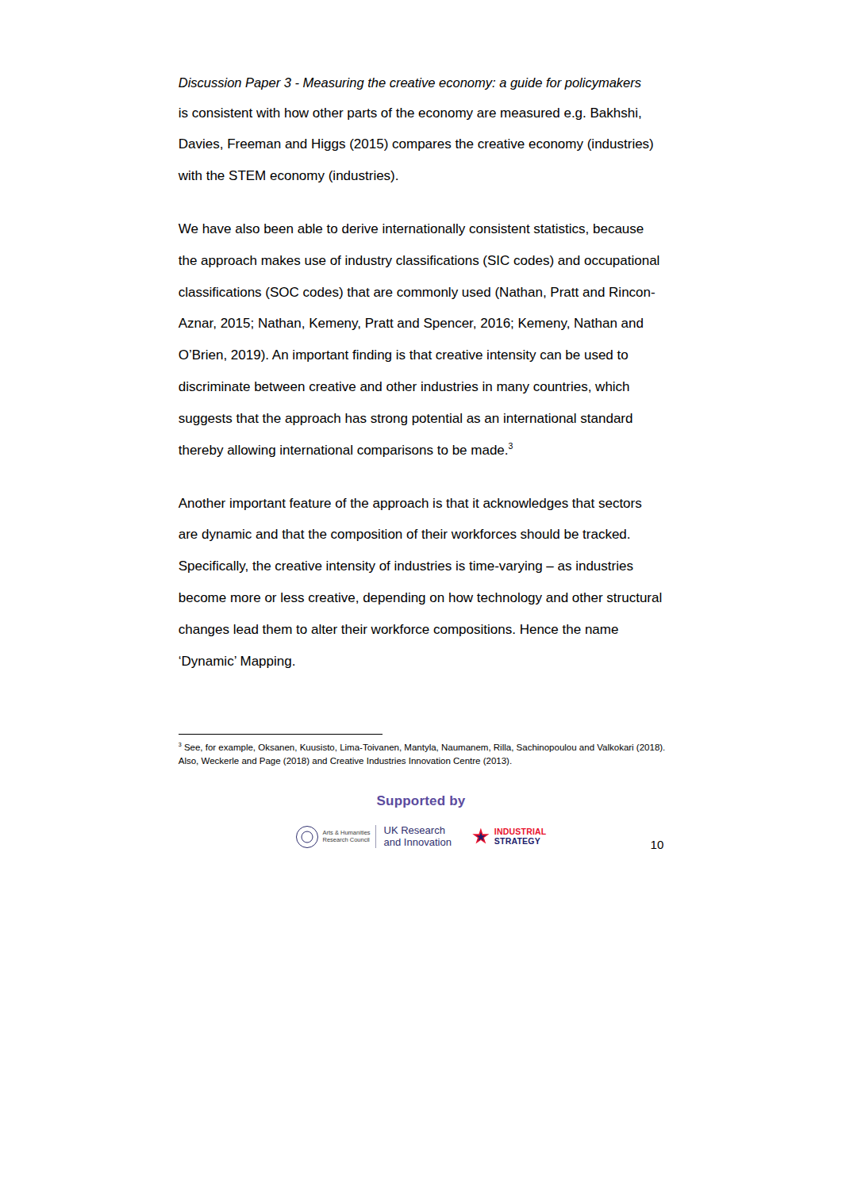Discussion Paper 3 - Measuring the creative economy: a guide for policymakers
is consistent with how other parts of the economy are measured e.g. Bakhshi, Davies, Freeman and Higgs (2015) compares the creative economy (industries) with the STEM economy (industries).
We have also been able to derive internationally consistent statistics, because the approach makes use of industry classifications (SIC codes) and occupational classifications (SOC codes) that are commonly used (Nathan, Pratt and Rincon-Aznar, 2015; Nathan, Kemeny, Pratt and Spencer, 2016; Kemeny, Nathan and O’Brien, 2019). An important finding is that creative intensity can be used to discriminate between creative and other industries in many countries, which suggests that the approach has strong potential as an international standard thereby allowing international comparisons to be made.3
Another important feature of the approach is that it acknowledges that sectors are dynamic and that the composition of their workforces should be tracked. Specifically, the creative intensity of industries is time-varying – as industries become more or less creative, depending on how technology and other structural changes lead them to alter their workforce compositions. Hence the name ‘Dynamic’ Mapping.
3 See, for example, Oksanen, Kuusisto, Lima-Toivanen, Mantyla, Naumanem, Rilla, Sachinopoulou and Valkokari (2018). Also, Weckerle and Page (2018) and Creative Industries Innovation Centre (2013).
Supported by
Arts & Humanities
Research Council
UK Research
and Innovation
INDUSTRIAL
STRATEGY
10